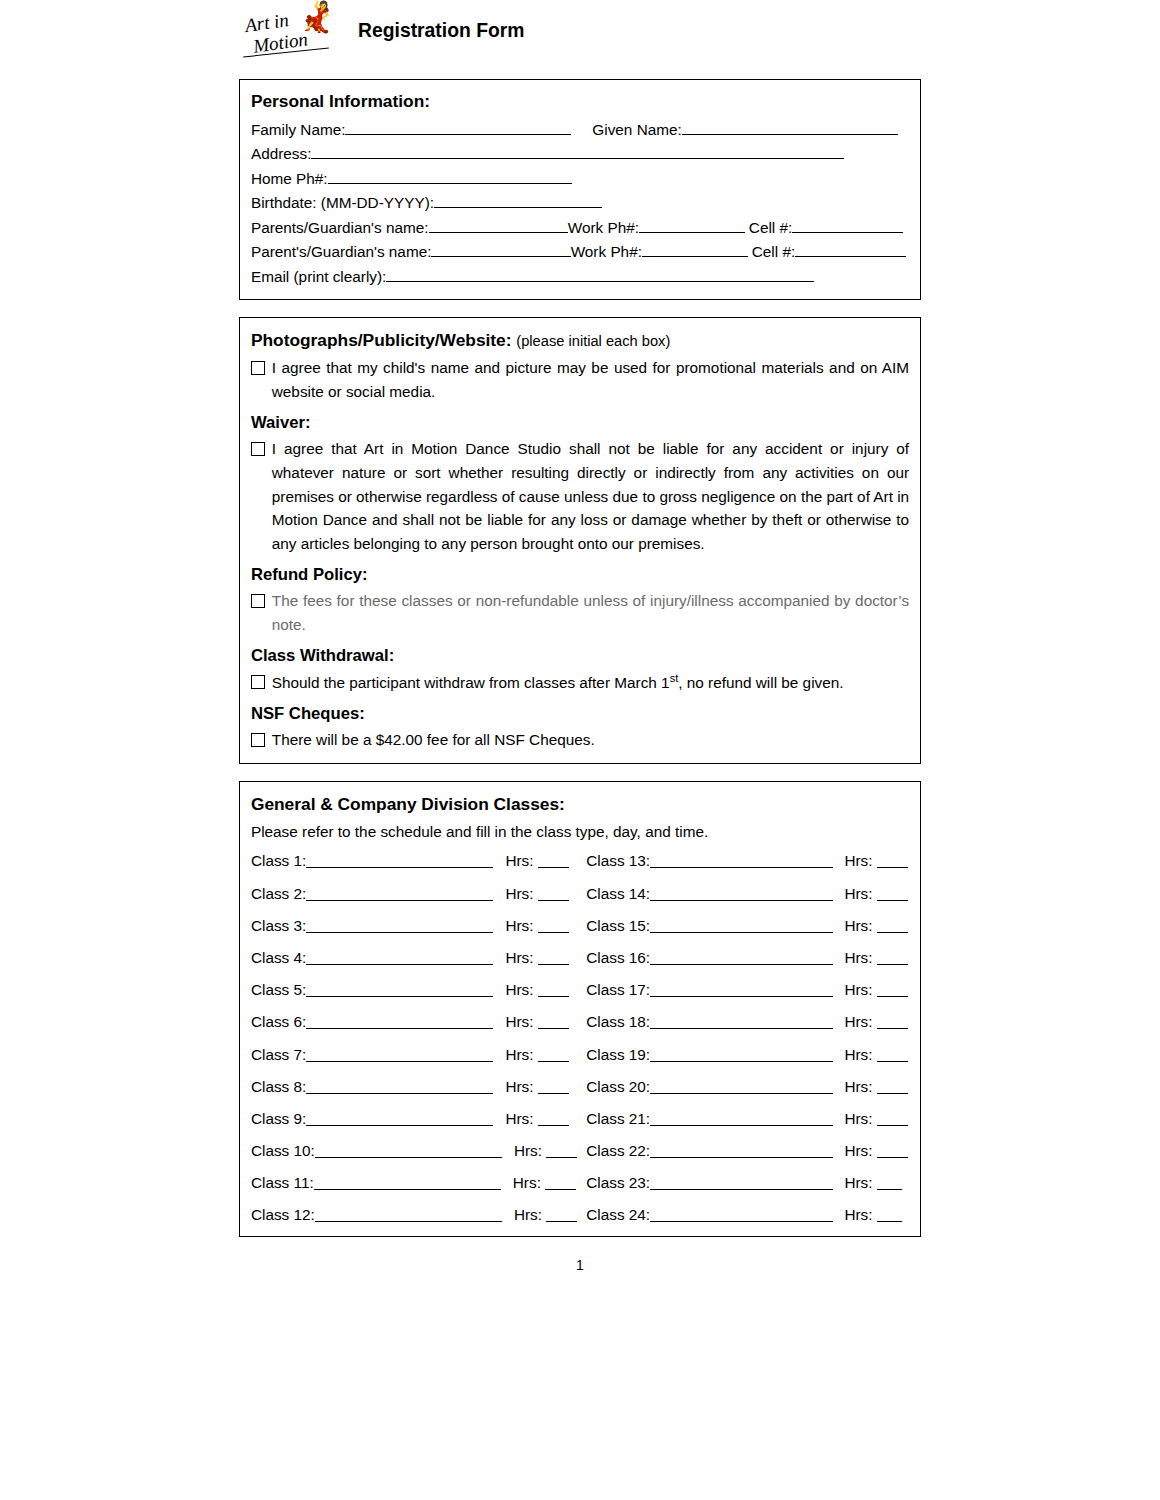💃 Art in Motion
Registration Form
Personal Information:
Family Name: Given Name:
Address:
Home Ph#:
Birthdate: (MM-DD-YYYY):
Parents/Guardian's name: Work Ph#: Cell #:
Parent's/Guardian's name: Work Ph#: Cell #:
Email (print clearly):
Photographs/Publicity/Website: (please initial each box)
I agree that my child's name and picture may be used for promotional materials and on AIM website or social media.
Waiver:
I agree that Art in Motion Dance Studio shall not be liable for any accident or injury of whatever nature or sort whether resulting directly or indirectly from any activities on our premises or otherwise regardless of cause unless due to gross negligence on the part of Art in Motion Dance and shall not be liable for any loss or damage whether by theft or otherwise to any articles belonging to any person brought onto our premises.
Refund Policy:
The fees for these classes or non-refundable unless of injury/illness accompanied by doctor’s note.
Class Withdrawal:
Should the participant withdraw from classes after March 1st, no refund will be given.
NSF Cheques:
There will be a $42.00 fee for all NSF Cheques.
General & Company Division Classes:
Please refer to the schedule and fill in the class type, day, and time.
Class 1: Hrs:
Class 13: Hrs:
Class 2: Hrs:
Class 14: Hrs:
Class 3: Hrs:
Class 15: Hrs:
Class 4: Hrs:
Class 16: Hrs:
Class 5: Hrs:
Class 17: Hrs:
Class 6: Hrs:
Class 18: Hrs:
Class 7: Hrs:
Class 19: Hrs:
Class 8: Hrs:
Class 20: Hrs:
Class 9: Hrs:
Class 21: Hrs:
Class 10: Hrs:
Class 22: Hrs:
Class 11: Hrs:
Class 23: Hrs:
Class 12: Hrs:
Class 24: Hrs:
1